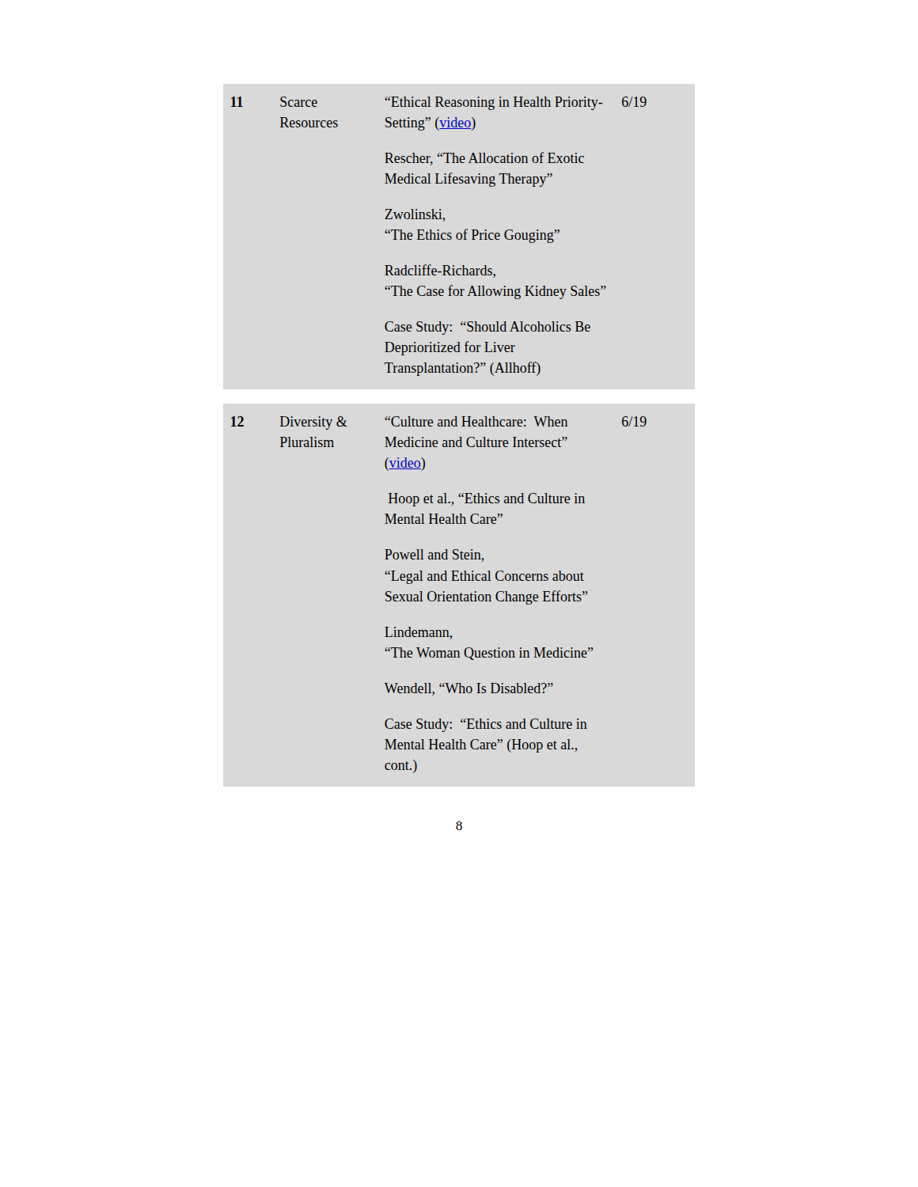| 11 | Scarce Resources | “Ethical Reasoning in Health Priority-Setting” ( video ) Rescher, “The Allocation of Exotic Medical Lifesaving Therapy” Zwolinski, “The Ethics of Price Gouging” Radcliffe-Richards, “The Case for Allowing Kidney Sales” Case Study: “Should Alcoholics Be Deprioritized for Liver Transplantation?” (Allhoff) | 6/19 |
| 12 | Diversity & Pluralism | “Culture and Healthcare: When Medicine and Culture Intersect” ( video ) Hoop et al., “Ethics and Culture in Mental Health Care” Powell and Stein, “Legal and Ethical Concerns about Sexual Orientation Change Efforts” Lindemann, “The Woman Question in Medicine” Wendell, “Who Is Disabled?” Case Study: “Ethics and Culture in Mental Health Care” (Hoop et al., cont.) | 6/19 |
8